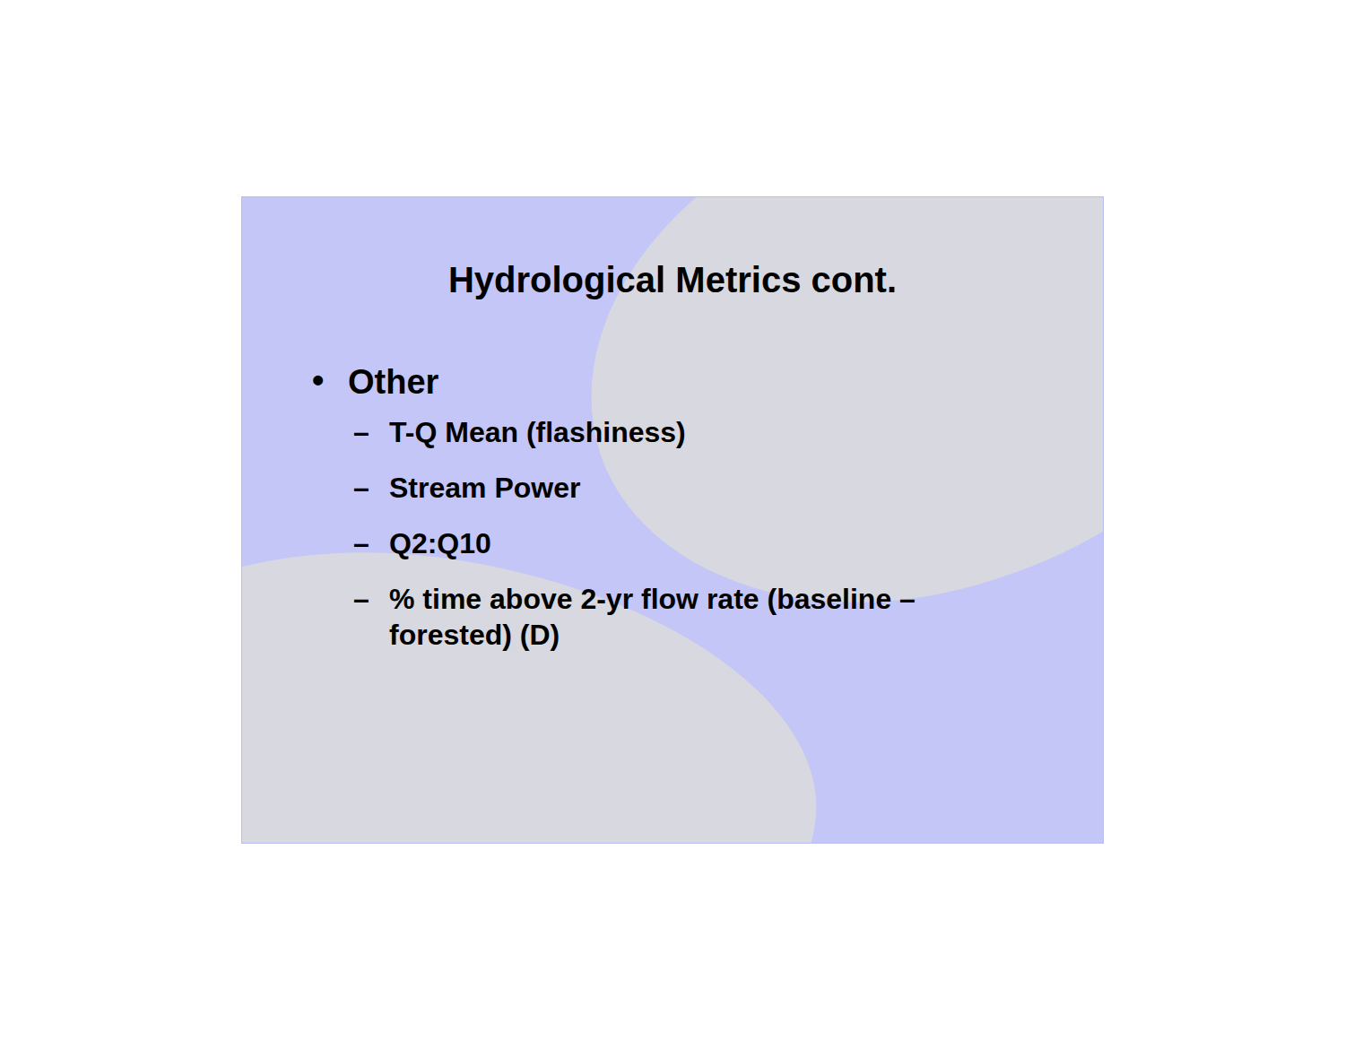Hydrological Metrics cont.
Other
T-Q Mean (flashiness)
Stream Power
Q2:Q10
% time above 2-yr flow rate (baseline – forested) (D)